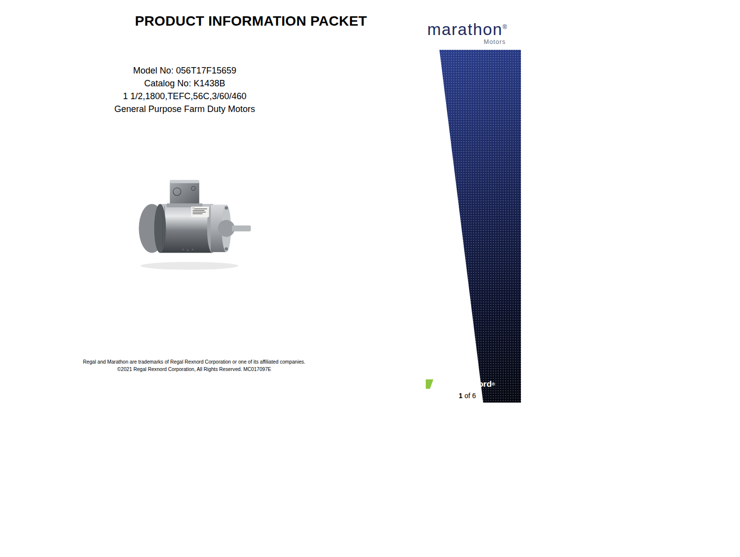PRODUCT INFORMATION PACKET
marathon®
Motors
Model No: 056T17F15659
Catalog No: K1438B
1 1/2,1800,TEFC,56C,3/60/460
General Purpose Farm Duty Motors
Regal and Marathon are trademarks of Regal Rexnord Corporation or one of its affiliated companies.
©2021 Regal Rexnord Corporation, All Rights Reserved. MC017097E
RegalRexnord®
1 of 6